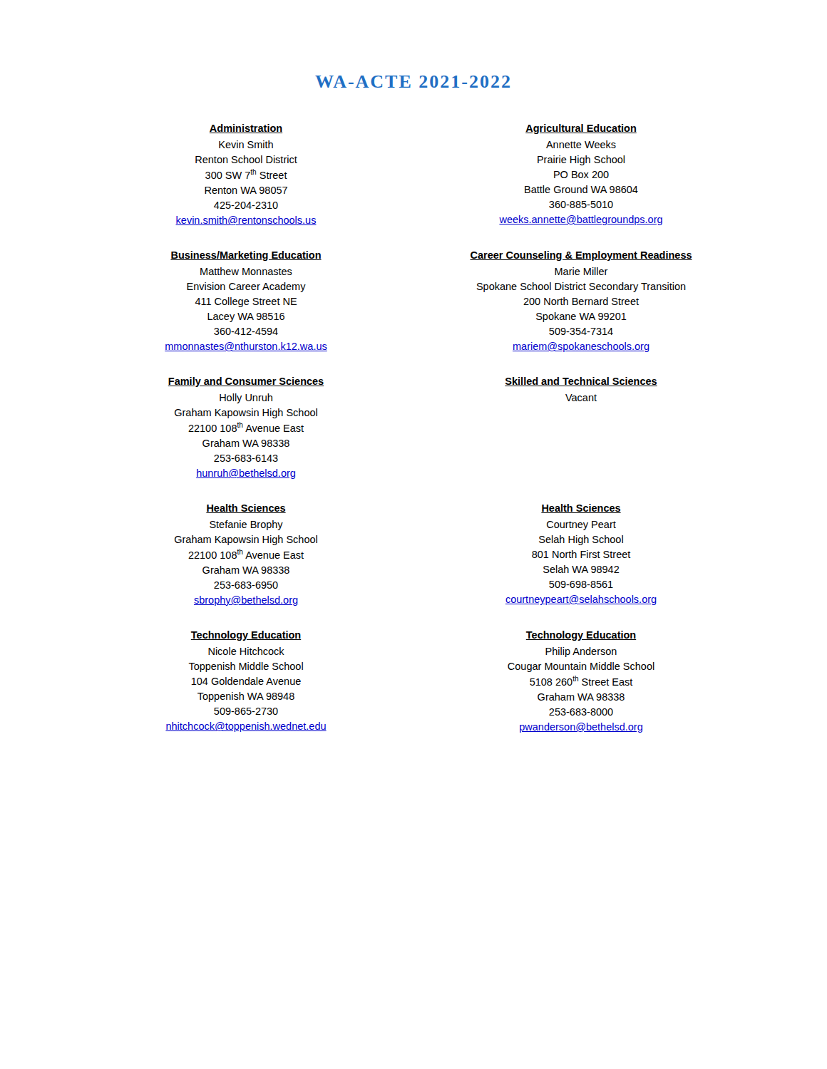WA-ACTE 2021-2022
Administration Kevin Smith
Renton School District
300 SW 7th Street
Renton WA 98057
425-204-2310
kevin.smith@rentonschools.us
Agricultural Education Annette Weeks
Prairie High School
PO Box 200
Battle Ground WA 98604
360-885-5010
weeks.annette@battlegroundps.org
Business/Marketing Education Matthew Monnastes
Envision Career Academy
411 College Street NE
Lacey WA 98516
360-412-4594
mmonnastes@nthurston.k12.wa.us
Career Counseling & Employment Readiness Marie Miller
Spokane School District Secondary Transition
200 North Bernard Street
Spokane WA 99201
509-354-7314
mariem@spokaneschools.org
Family and Consumer Sciences Holly Unruh
Graham Kapowsin High School
22100 108th Avenue East
Graham WA 98338
253-683-6143
hunruh@bethelsd.org
Skilled and Technical Sciences Vacant
Health Sciences Stefanie Brophy
Graham Kapowsin High School
22100 108th Avenue East
Graham WA 98338
253-683-6950
sbrophy@bethelsd.org
Health Sciences Courtney Peart
Selah High School
801 North First Street
Selah WA 98942
509-698-8561
courtneypeart@selahschools.org
Technology Education Nicole Hitchcock
Toppenish Middle School
104 Goldendale Avenue
Toppenish WA 98948
509-865-2730
nhitchcock@toppenish.wednet.edu
Technology Education Philip Anderson
Cougar Mountain Middle School
5108 260th Street East
Graham WA 98338
253-683-8000
pwanderson@bethelsd.org